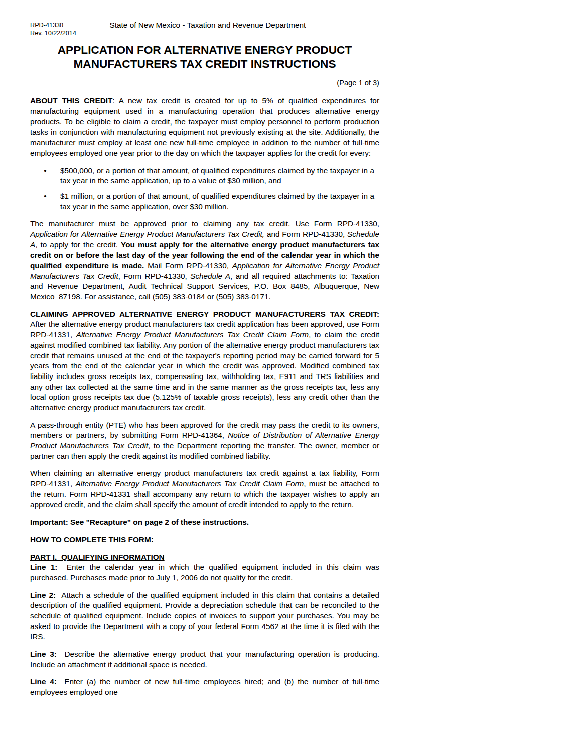RPD-41330
Rev. 10/22/2014
State of New Mexico - Taxation and Revenue Department
APPLICATION FOR ALTERNATIVE ENERGY PRODUCT
MANUFACTURERS TAX CREDIT INSTRUCTIONS
(Page 1 of 3)
ABOUT THIS CREDIT: A new tax credit is created for up to 5% of qualified expenditures for manufacturing equipment used in a manufacturing operation that produces alternative energy products. To be eligible to claim a credit, the taxpayer must employ personnel to perform production tasks in conjunction with manufacturing equipment not previously existing at the site. Additionally, the manufacturer must employ at least one new full-time employee in addition to the number of full-time employees employed one year prior to the day on which the taxpayer applies for the credit for every:
•$500,000, or a portion of that amount, of qualified expenditures claimed by the taxpayer in a tax year in the same application, up to a value of $30 million, and
•$1 million, or a portion of that amount, of qualified expenditures claimed by the taxpayer in a tax year in the same application, over $30 million.
The manufacturer must be approved prior to claiming any tax credit. Use Form RPD-41330, Application for Alternative Energy Product Manufacturers Tax Credit, and Form RPD-41330, Schedule A, to apply for the credit. You must apply for the alternative energy product manufacturers tax credit on or before the last day of the year following the end of the calendar year in which the qualified expenditure is made. Mail Form RPD-41330, Application for Alternative Energy Product Manufacturers Tax Credit, Form RPD-41330, Schedule A, and all required attachments to: Taxation and Revenue Department, Audit Technical Support Services, P.O. Box 8485, Albuquerque, New Mexico 87198. For assistance, call (505) 383-0184 or (505) 383-0171.
CLAIMING APPROVED ALTERNATIVE ENERGY PRODUCT MANUFACTURERS TAX CREDIT: After the alternative energy product manufacturers tax credit application has been approved, use Form RPD-41331, Alternative Energy Product Manufacturers Tax Credit Claim Form, to claim the credit against modified combined tax liability. Any portion of the alternative energy product manufacturers tax credit that remains unused at the end of the taxpayer's reporting period may be carried forward for 5 years from the end of the calendar year in which the credit was approved. Modified combined tax liability includes gross receipts tax, compensating tax, withholding tax, E911 and TRS liabilities and any other tax collected at the same time and in the same manner as the gross receipts tax, less any local option gross receipts tax due (5.125% of taxable gross receipts), less any credit other than the alternative energy product manufacturers tax credit.
A pass-through entity (PTE) who has been approved for the credit may pass the credit to its owners, members or partners, by submitting Form RPD-41364, Notice of Distribution of Alternative Energy Product Manufacturers Tax Credit, to the Department reporting the transfer. The owner, member or partner can then apply the credit against its modified combined liability.
When claiming an alternative energy product manufacturers tax credit against a tax liability, Form RPD-41331, Alternative Energy Product Manufacturers Tax Credit Claim Form, must be attached to the return. Form RPD-41331 shall accompany any return to which the taxpayer wishes to apply an approved credit, and the claim shall specify the amount of credit intended to apply to the return.
Important: See "Recapture" on page 2 of these instructions.
HOW TO COMPLETE THIS FORM:
PART I. QUALIFYING INFORMATION
Line 1: Enter the calendar year in which the qualified equipment included in this claim was purchased. Purchases made prior to July 1, 2006 do not qualify for the credit.
Line 2: Attach a schedule of the qualified equipment included in this claim that contains a detailed description of the qualified equipment. Provide a depreciation schedule that can be reconciled to the schedule of qualified equipment. Include copies of invoices to support your purchases. You may be asked to provide the Department with a copy of your federal Form 4562 at the time it is filed with the IRS.
Line 3: Describe the alternative energy product that your manufacturing operation is producing. Include an attachment if additional space is needed.
Line 4: Enter (a) the number of new full-time employees hired; and (b) the number of full-time employees employed one